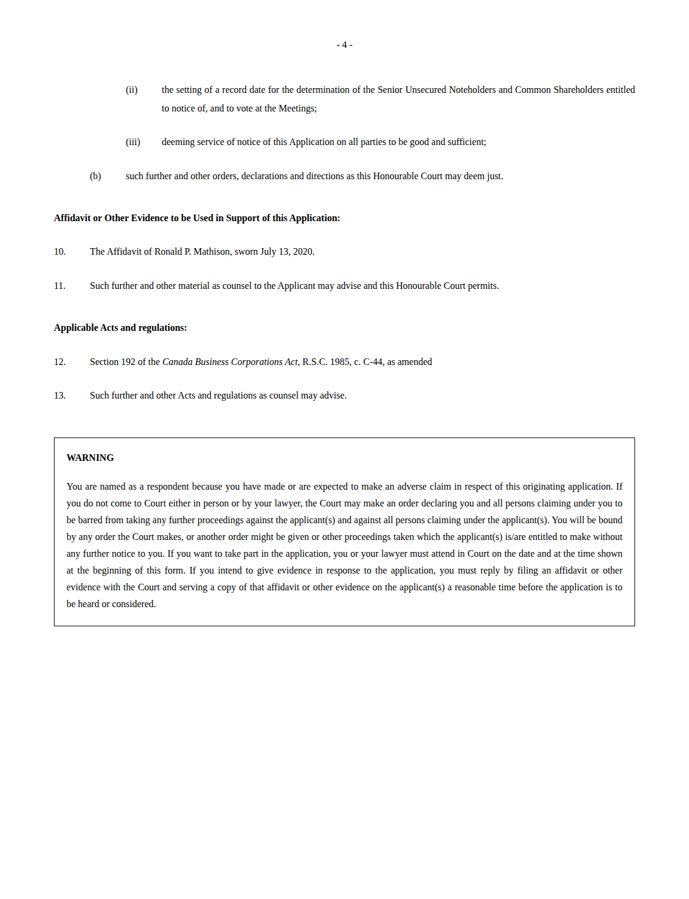- 4 -
(ii)
the setting of a record date for the determination of the Senior Unsecured Noteholders and Common Shareholders entitled to notice of, and to vote at the Meetings;
(iii)
deeming service of notice of this Application on all parties to be good and sufficient;
(b)
such further and other orders, declarations and directions as this Honourable Court may deem just.
Affidavit or Other Evidence to be Used in Support of this Application:
10.
The Affidavit of Ronald P. Mathison, sworn July 13, 2020.
11.
Such further and other material as counsel to the Applicant may advise and this Honourable Court permits.
Applicable Acts and regulations:
12.
Section 192 of the Canada Business Corporations Act, R.S.C. 1985, c. C-44, as amended
13.
Such further and other Acts and regulations as counsel may advise.
WARNING
You are named as a respondent because you have made or are expected to make an adverse claim in respect of this originating application. If you do not come to Court either in person or by your lawyer, the Court may make an order declaring you and all persons claiming under you to be barred from taking any further proceedings against the applicant(s) and against all persons claiming under the applicant(s). You will be bound by any order the Court makes, or another order might be given or other proceedings taken which the applicant(s) is/are entitled to make without any further notice to you. If you want to take part in the application, you or your lawyer must attend in Court on the date and at the time shown at the beginning of this form. If you intend to give evidence in response to the application, you must reply by filing an affidavit or other evidence with the Court and serving a copy of that affidavit or other evidence on the applicant(s) a reasonable time before the application is to be heard or considered.